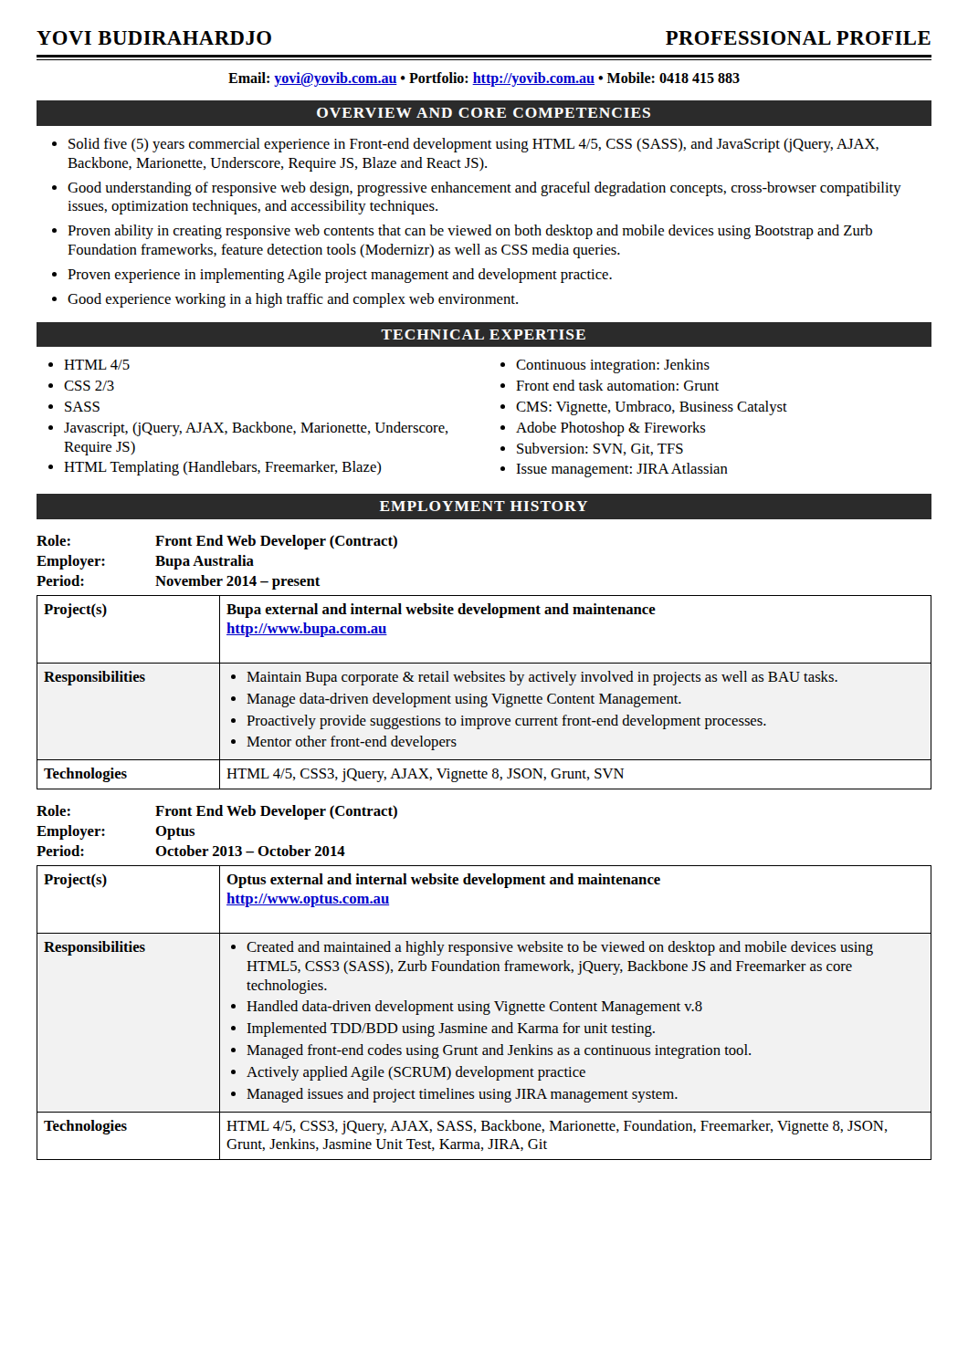YOVI BUDIRAHARDJO PROFESSIONAL PROFILE
Email: yovi@yovib.com.au • Portfolio: http://yovib.com.au • Mobile: 0418 415 883
OVERVIEW AND CORE COMPETENCIES
Solid five (5) years commercial experience in Front-end development using HTML 4/5, CSS (SASS), and JavaScript (jQuery, AJAX, Backbone, Marionette, Underscore, Require JS, Blaze and React JS).
Good understanding of responsive web design, progressive enhancement and graceful degradation concepts, cross-browser compatibility issues, optimization techniques, and accessibility techniques.
Proven ability in creating responsive web contents that can be viewed on both desktop and mobile devices using Bootstrap and Zurb Foundation frameworks, feature detection tools (Modernizr) as well as CSS media queries.
Proven experience in implementing Agile project management and development practice.
Good experience working in a high traffic and complex web environment.
TECHNICAL EXPERTISE
HTML 4/5
CSS 2/3
SASS
Javascript, (jQuery, AJAX, Backbone, Marionette, Underscore, Require JS)
HTML Templating (Handlebars, Freemarker, Blaze)
Continuous integration: Jenkins
Front end task automation: Grunt
CMS: Vignette, Umbraco, Business Catalyst
Adobe Photoshop & Fireworks
Subversion: SVN, Git, TFS
Issue management: JIRA Atlassian
EMPLOYMENT HISTORY
| Role: | Front End Web Developer (Contract) |
| Employer: | Bupa Australia |
| Period: | November 2014 – present |
| Project(s) | Bupa external and internal website development and maintenance http://www.bupa.com.au |
| Responsibilities | Maintain Bupa corporate & retail websites by actively involved in projects as well as BAU tasks. Manage data-driven development using Vignette Content Management. Proactively provide suggestions to improve current front-end development processes. Mentor other front-end developers |
| Technologies | HTML 4/5, CSS3, jQuery, AJAX, Vignette 8, JSON, Grunt, SVN |
| Role: | Front End Web Developer (Contract) |
| Employer: | Optus |
| Period: | October 2013 – October 2014 |
| Project(s) | Optus external and internal website development and maintenance http://www.optus.com.au |
| Responsibilities | Created and maintained a highly responsive website to be viewed on desktop and mobile devices using HTML5, CSS3 (SASS), Zurb Foundation framework, jQuery, Backbone JS and Freemarker as core technologies. Handled data-driven development using Vignette Content Management v.8 Implemented TDD/BDD using Jasmine and Karma for unit testing. Managed front-end codes using Grunt and Jenkins as a continuous integration tool. Actively applied Agile (SCRUM) development practice Managed issues and project timelines using JIRA management system. |
| Technologies | HTML 4/5, CSS3, jQuery, AJAX, SASS, Backbone, Marionette, Foundation, Freemarker, Vignette 8, JSON, Grunt, Jenkins, Jasmine Unit Test, Karma, JIRA, Git |